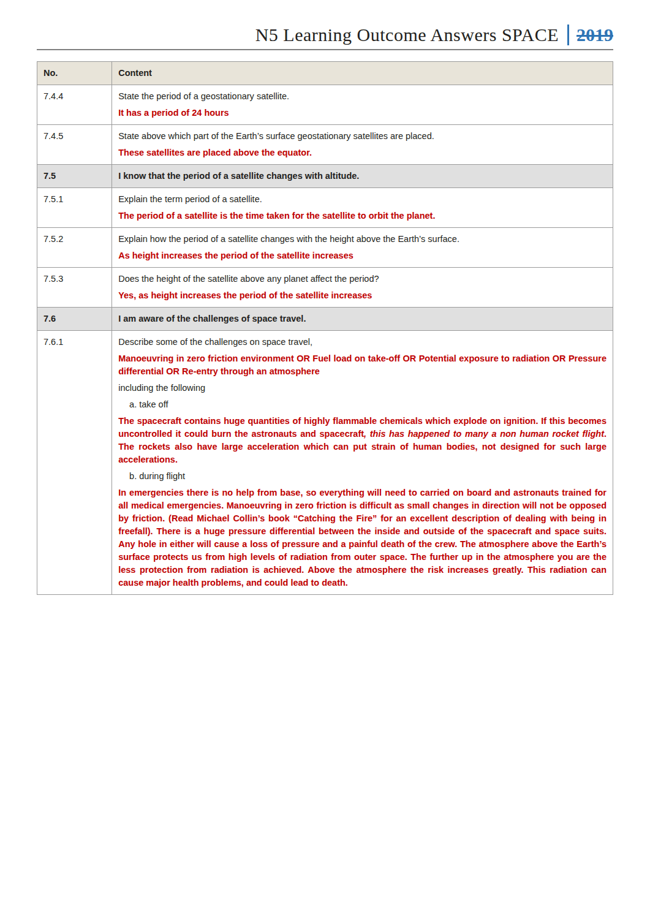N5 Learning Outcome Answers SPACE
2019
| No. | Content |
| --- | --- |
| 7.4.4 | State the period of a geostationary satellite. It has a period of 24 hours |
| 7.4.5 | State above which part of the Earth’s surface geostationary satellites are placed. These satellites are placed above the equator. |
| 7.5 | I know that the period of a satellite changes with altitude. |
| 7.5.1 | Explain the term period of a satellite. The period of a satellite is the time taken for the satellite to orbit the planet. |
| 7.5.2 | Explain how the period of a satellite changes with the height above the Earth’s surface. As height increases the period of the satellite increases |
| 7.5.3 | Does the height of the satellite above any planet affect the period? Yes, as height increases the period of the satellite increases |
| 7.6 | I am aware of the challenges of space travel. |
| 7.6.1 | Describe some of the challenges on space travel, Manoeuvring in zero friction environment OR Fuel load on take-off OR Potential exposure to radiation OR Pressure differential OR Re-entry through an atmosphere including the following take off The spacecraft contains huge quantities of highly flammable chemicals which explode on ignition. If this becomes uncontrolled it could burn the astronauts and spacecraft , this has happened to many a non human rocket flight . The rockets also have large acceleration which can put strain of human bodies, not designed for such large accelerations. during flight In emergencies there is no help from base, so everything will need to carried on board and astronauts trained for all medical emergencies. Manoeuvring in zero friction is difficult as small changes in direction will not be opposed by friction. (Read Michael Collin’s book “Catching the Fire” for an excellent description of dealing with being in freefall). There is a huge pressure differential between the inside and outside of the spacecraft and space suits. Any hole in either will cause a loss of pressure and a painful death of the crew. The atmosphere above the Earth’s surface protects us from high levels of radiation from outer space. The further up in the atmosphere you are the less protection from radiation is achieved. Above the atmosphere the risk increases greatly. This radiation can cause major health problems, and could lead to death. |